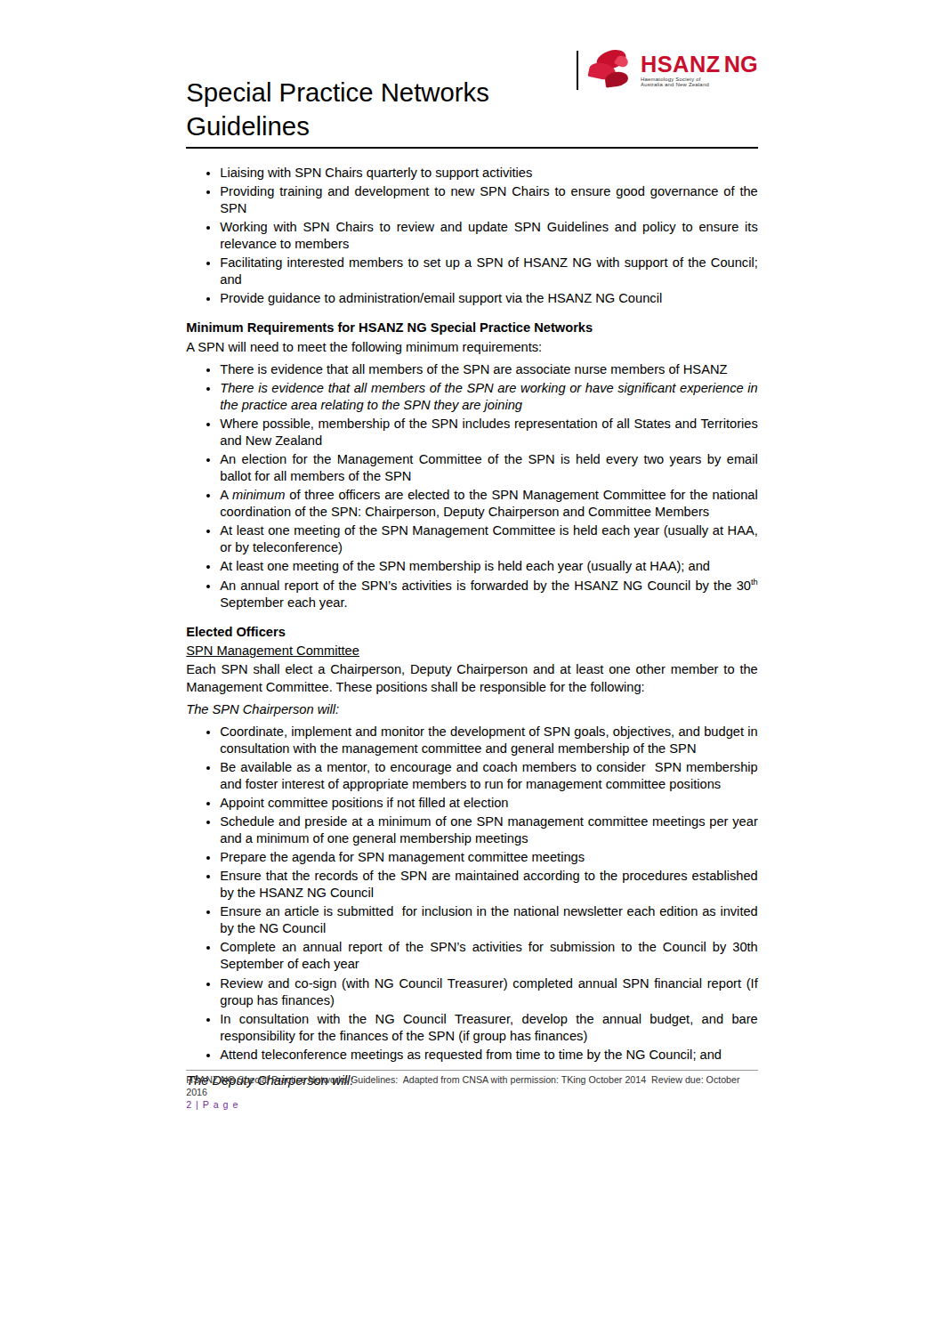Special Practice Networks Guidelines
HSANZ NG
Haematology Society of
Australia and New Zealand
Liaising with SPN Chairs quarterly to support activities
Providing training and development to new SPN Chairs to ensure good governance of the SPN
Working with SPN Chairs to review and update SPN Guidelines and policy to ensure its relevance to members
Facilitating interested members to set up a SPN of HSANZ NG with support of the Council; and
Provide guidance to administration/email support via the HSANZ NG Council
Minimum Requirements for HSANZ NG Special Practice Networks
A SPN will need to meet the following minimum requirements:
There is evidence that all members of the SPN are associate nurse members of HSANZ
There is evidence that all members of the SPN are working or have significant experience in the practice area relating to the SPN they are joining
Where possible, membership of the SPN includes representation of all States and Territories and New Zealand
An election for the Management Committee of the SPN is held every two years by email ballot for all members of the SPN
A minimum of three officers are elected to the SPN Management Committee for the national coordination of the SPN: Chairperson, Deputy Chairperson and Committee Members
At least one meeting of the SPN Management Committee is held each year (usually at HAA, or by teleconference)
At least one meeting of the SPN membership is held each year (usually at HAA); and
An annual report of the SPN’s activities is forwarded by the HSANZ NG Council by the 30th September each year.
Elected Officers
SPN Management Committee
Each SPN shall elect a Chairperson, Deputy Chairperson and at least one other member to the Management Committee. These positions shall be responsible for the following:
The SPN Chairperson will:
Coordinate, implement and monitor the development of SPN goals, objectives, and budget in consultation with the management committee and general membership of the SPN
Be available as a mentor, to encourage and coach members to consider SPN membership and foster interest of appropriate members to run for management committee positions
Appoint committee positions if not filled at election
Schedule and preside at a minimum of one SPN management committee meetings per year and a minimum of one general membership meetings
Prepare the agenda for SPN management committee meetings
Ensure that the records of the SPN are maintained according to the procedures established by the HSANZ NG Council
Ensure an article is submitted for inclusion in the national newsletter each edition as invited by the NG Council
Complete an annual report of the SPN’s activities for submission to the Council by 30th September of each year
Review and co-sign (with NG Council Treasurer) completed annual SPN financial report (If group has finances)
In consultation with the NG Council Treasurer, develop the annual budget, and bare responsibility for the finances of the SPN (if group has finances)
Attend teleconference meetings as requested from time to time by the NG Council; and
The Deputy Chairperson will:
HSANZ NG Special Practice Networks Guidelines: Adapted from CNSA with permission: TKing October 2014 Review due: October 2016
2 | P a g e